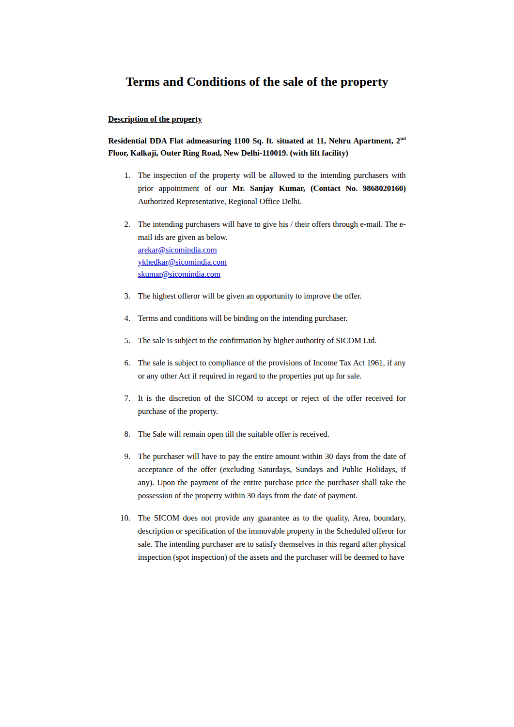Terms and Conditions of the sale of the property
Description of the property
Residential DDA Flat admeasuring 1100 Sq. ft. situated at 11, Nehru Apartment, 2nd Floor, Kalkaji, Outer Ring Road, New Delhi-110019. (with lift facility)
The inspection of the property will be allowed to the intending purchasers with prior appointment of our Mr. Sanjay Kumar, (Contact No. 9868020160) Authorized Representative, Regional Office Delhi.
The intending purchasers will have to give his / their offers through e-mail. The e-mail ids are given as below. arekar@sicomindia.com ykhedkar@sicomindia.com skumar@sicomindia.com
The highest offeror will be given an opportunity to improve the offer.
Terms and conditions will be binding on the intending purchaser.
The sale is subject to the confirmation by higher authority of SICOM Ltd.
The sale is subject to compliance of the provisions of Income Tax Act 1961, if any or any other Act if required in regard to the properties put up for sale.
It is the discretion of the SICOM to accept or reject of the offer received for purchase of the property.
The Sale will remain open till the suitable offer is received.
The purchaser will have to pay the entire amount within 30 days from the date of acceptance of the offer (excluding Saturdays, Sundays and Public Holidays, if any). Upon the payment of the entire purchase price the purchaser shall take the possession of the property within 30 days from the date of payment.
The SICOM does not provide any guarantee as to the quality, Area, boundary, description or specification of the immovable property in the Scheduled offeror for sale. The intending purchaser are to satisfy themselves in this regard after physical inspection (spot inspection) of the assets and the purchaser will be deemed to have